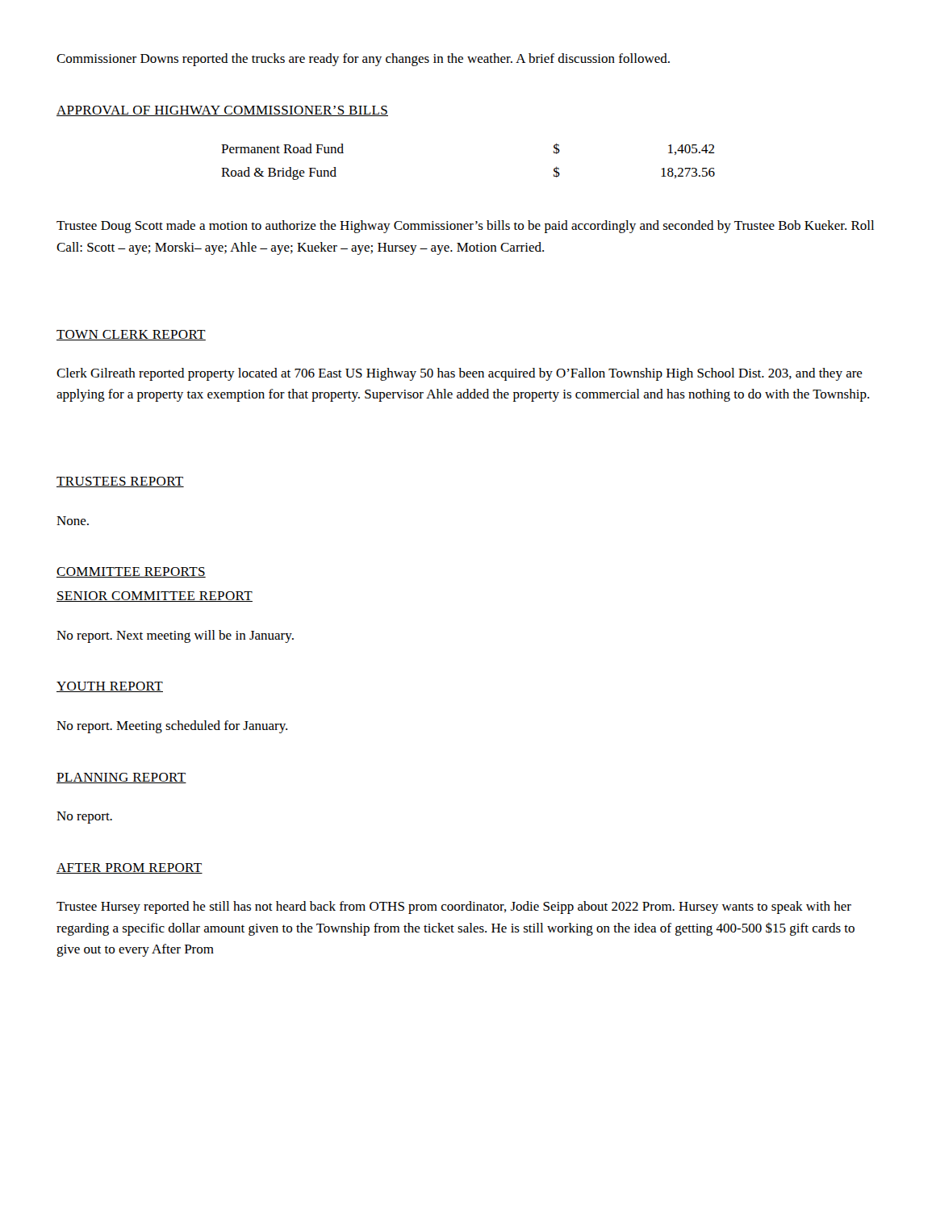Commissioner Downs reported the trucks are ready for any changes in the weather. A brief discussion followed.
APPROVAL OF HIGHWAY COMMISSIONER’S BILLS
| Permanent Road Fund | $ | 1,405.42 |
| Road & Bridge Fund | $ | 18,273.56 |
Trustee Doug Scott made a motion to authorize the Highway Commissioner’s bills to be paid accordingly and seconded by Trustee Bob Kueker. Roll Call: Scott – aye; Morski– aye; Ahle – aye; Kueker – aye; Hursey – aye. Motion Carried.
TOWN CLERK REPORT
Clerk Gilreath reported property located at 706 East US Highway 50 has been acquired by O’Fallon Township High School Dist. 203, and they are applying for a property tax exemption for that property. Supervisor Ahle added the property is commercial and has nothing to do with the Township.
TRUSTEES REPORT
None.
COMMITTEE REPORTS
SENIOR COMMITTEE REPORT
No report. Next meeting will be in January.
YOUTH REPORT
No report. Meeting scheduled for January.
PLANNING REPORT
No report.
AFTER PROM REPORT
Trustee Hursey reported he still has not heard back from OTHS prom coordinator, Jodie Seipp about 2022 Prom. Hursey wants to speak with her regarding a specific dollar amount given to the Township from the ticket sales. He is still working on the idea of getting 400-500 $15 gift cards to give out to every After Prom